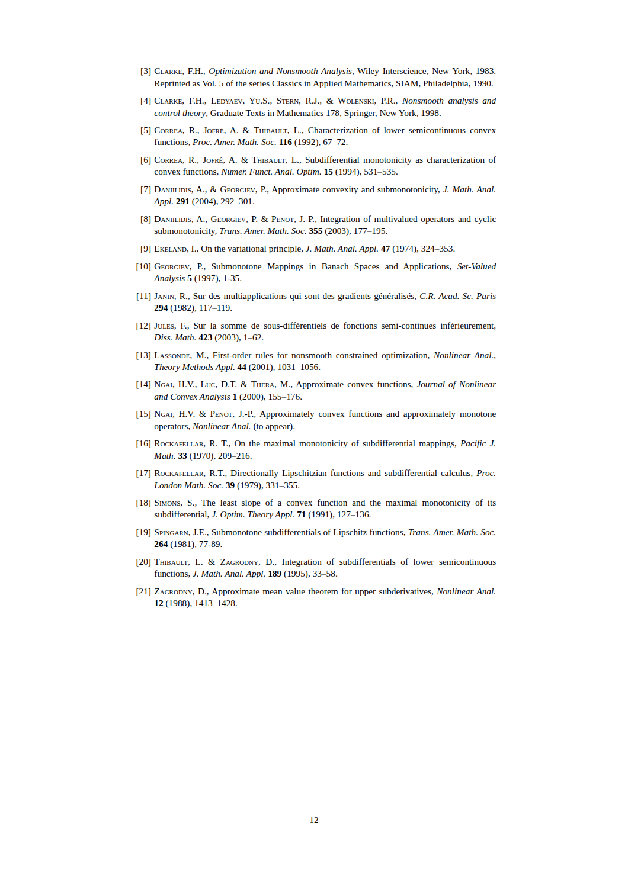[3] Clarke, F.H., Optimization and Nonsmooth Analysis, Wiley Interscience, New York, 1983. Reprinted as Vol. 5 of the series Classics in Applied Mathematics, SIAM, Philadelphia, 1990.
[4] Clarke, F.H., Ledyaev, Yu.S., Stern, R.J., & Wolenski, P.R., Nonsmooth analysis and control theory, Graduate Texts in Mathematics 178, Springer, New York, 1998.
[5] Correa, R., Jofré, A. & Thibault, L., Characterization of lower semicontinuous convex functions, Proc. Amer. Math. Soc. 116 (1992), 67–72.
[6] Correa, R., Jofré, A. & Thibault, L., Subdifferential monotonicity as characterization of convex functions, Numer. Funct. Anal. Optim. 15 (1994), 531–535.
[7] Daniilidis, A., & Georgiev, P., Approximate convexity and submonotonicity, J. Math. Anal. Appl. 291 (2004), 292–301.
[8] Daniilidis, A., Georgiev, P. & Penot, J.-P., Integration of multivalued operators and cyclic submonotonicity, Trans. Amer. Math. Soc. 355 (2003), 177–195.
[9] Ekeland, I., On the variational principle, J. Math. Anal. Appl. 47 (1974), 324–353.
[10] Georgiev, P., Submonotone Mappings in Banach Spaces and Applications, Set-Valued Analysis 5 (1997), 1-35.
[11] Janin, R., Sur des multiapplications qui sont des gradients généralisés, C.R. Acad. Sc. Paris 294 (1982), 117–119.
[12] Jules, F., Sur la somme de sous-différentiels de fonctions semi-continues inférieurement, Diss. Math. 423 (2003), 1–62.
[13] Lassonde, M., First-order rules for nonsmooth constrained optimization, Nonlinear Anal., Theory Methods Appl. 44 (2001), 1031–1056.
[14] Ngai, H.V., Luc, D.T. & Thera, M., Approximate convex functions, Journal of Nonlinear and Convex Analysis 1 (2000), 155–176.
[15] Ngai, H.V. & Penot, J.-P., Approximately convex functions and approximately monotone operators, Nonlinear Anal. (to appear).
[16] Rockafellar, R. T., On the maximal monotonicity of subdifferential mappings, Pacific J. Math. 33 (1970), 209–216.
[17] Rockafellar, R.T., Directionally Lipschitzian functions and subdifferential calculus, Proc. London Math. Soc. 39 (1979), 331–355.
[18] Simons, S., The least slope of a convex function and the maximal monotonicity of its subdifferential, J. Optim. Theory Appl. 71 (1991), 127–136.
[19] Spingarn, J.E., Submonotone subdifferentials of Lipschitz functions, Trans. Amer. Math. Soc. 264 (1981), 77-89.
[20] Thibault, L. & Zagrodny, D., Integration of subdifferentials of lower semicontinuous functions, J. Math. Anal. Appl. 189 (1995), 33–58.
[21] Zagrodny, D., Approximate mean value theorem for upper subderivatives, Nonlinear Anal. 12 (1988), 1413–1428.
12